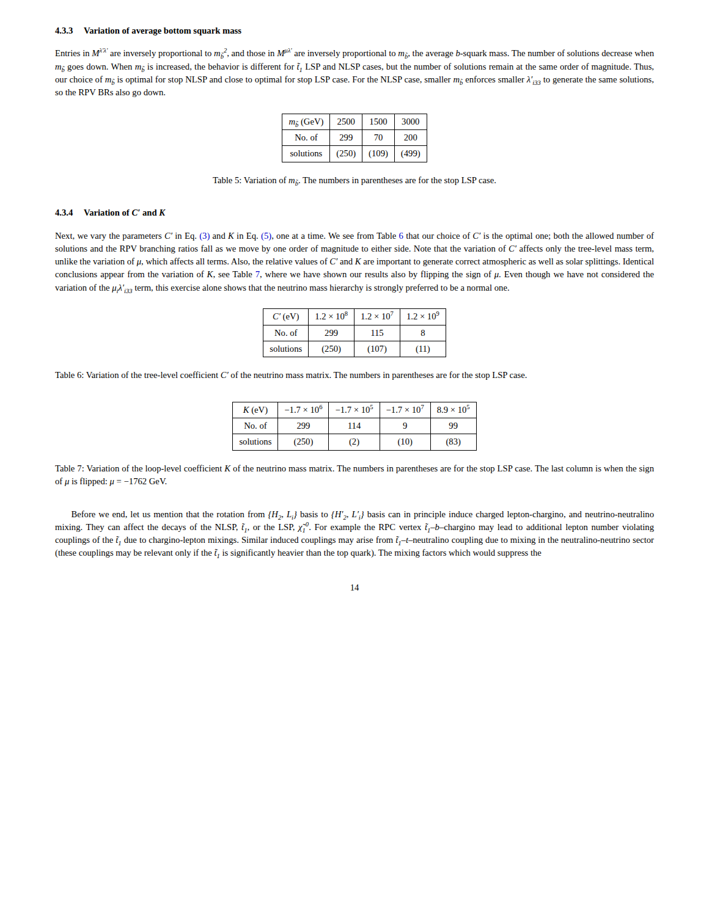4.3.3 Variation of average bottom squark mass
Entries in Mλ′λ′ are inversely proportional to mb̃2, and those in Mμλ′ are inversely proportional to mb̃, the average b-squark mass. The number of solutions decrease when mb̃ goes down. When mb̃ is increased, the behavior is different for t̃1 LSP and NLSP cases, but the number of solutions remain at the same order of magnitude. Thus, our choice of mb̃ is optimal for stop NLSP and close to optimal for stop LSP case. For the NLSP case, smaller mb̃ enforces smaller λ′i33 to generate the same solutions, so the RPV BRs also go down.
| m b̃ (GeV) | 2500 | 1500 | 3000 |
| No. of | 299 | 70 | 200 |
| solutions | (250) | (109) | (499) |
Table 5: Variation of mb̃. The numbers in parentheses are for the stop LSP case.
4.3.4 Variation of C′ and K
Next, we vary the parameters C′ in Eq. (3) and K in Eq. (5), one at a time. We see from Table 6 that our choice of C′ is the optimal one; both the allowed number of solutions and the RPV branching ratios fall as we move by one order of magnitude to either side. Note that the variation of C′ affects only the tree-level mass term, unlike the variation of μ, which affects all terms. Also, the relative values of C′ and K are important to generate correct atmospheric as well as solar splittings. Identical conclusions appear from the variation of K, see Table 7, where we have shown our results also by flipping the sign of μ. Even though we have not considered the variation of the μiλ′i33 term, this exercise alone shows that the neutrino mass hierarchy is strongly preferred to be a normal one.
| C′ (eV) | 1.2 × 10 8 | 1.2 × 10 7 | 1.2 × 10 9 |
| No. of | 299 | 115 | 8 |
| solutions | (250) | (107) | (11) |
Table 6: Variation of the tree-level coefficient C′ of the neutrino mass matrix. The numbers in parentheses are for the stop LSP case.
| K (eV) | −1.7 × 10 6 | −1.7 × 10 5 | −1.7 × 10 7 | 8.9 × 10 5 |
| No. of | 299 | 114 | 9 | 99 |
| solutions | (250) | (2) | (10) | (83) |
Table 7: Variation of the loop-level coefficient K of the neutrino mass matrix. The numbers in parentheses are for the stop LSP case. The last column is when the sign of μ is flipped: μ = −1762 GeV.
Before we end, let us mention that the rotation from {H2, Li} basis to {H′2, L′i} basis can in principle induce charged lepton-chargino, and neutrino-neutralino mixing. They can affect the decays of the NLSP, t̃1, or the LSP, χ̃10. For example the RPC vertex t̃1–b–chargino may lead to additional lepton number violating couplings of the t̃1 due to chargino-lepton mixings. Similar induced couplings may arise from t̃1–t–neutralino coupling due to mixing in the neutralino-neutrino sector (these couplings may be relevant only if the t̃1 is significantly heavier than the top quark). The mixing factors which would suppress the
14